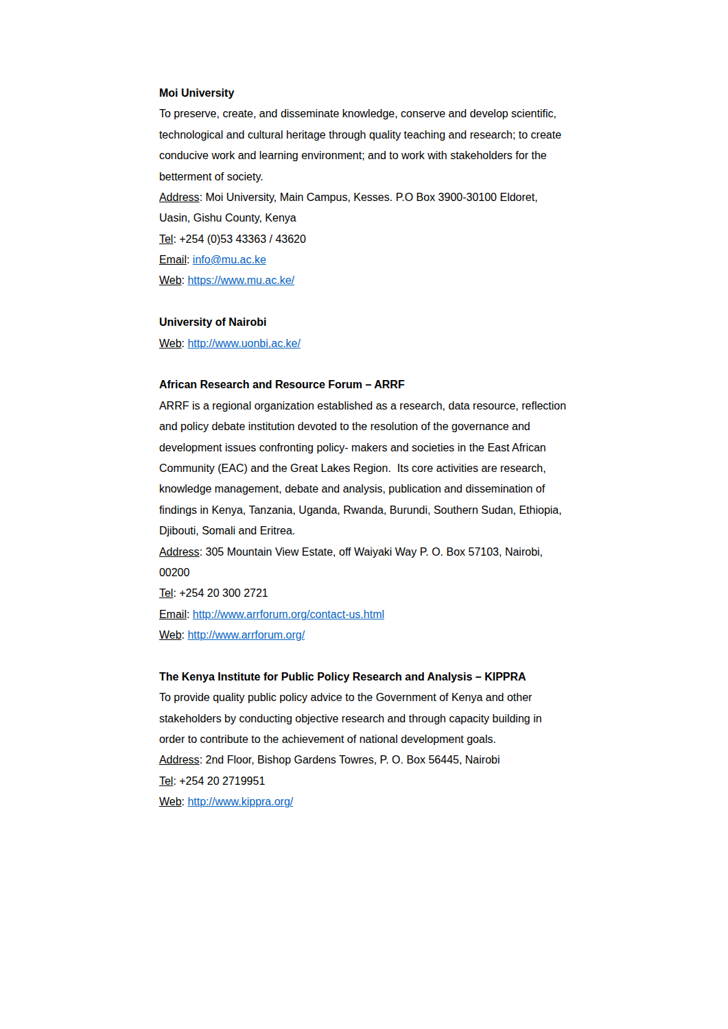Moi University
To preserve, create, and disseminate knowledge, conserve and develop scientific, technological and cultural heritage through quality teaching and research; to create conducive work and learning environment; and to work with stakeholders for the betterment of society.
Address: Moi University, Main Campus, Kesses. P.O Box 3900-30100 Eldoret, Uasin, Gishu County, Kenya
Tel: +254 (0)53 43363 / 43620
Email: info@mu.ac.ke
Web: https://www.mu.ac.ke/
University of Nairobi
Web: http://www.uonbi.ac.ke/
African Research and Resource Forum – ARRF
ARRF is a regional organization established as a research, data resource, reflection and policy debate institution devoted to the resolution of the governance and development issues confronting policy- makers and societies in the East African Community (EAC) and the Great Lakes Region. Its core activities are research, knowledge management, debate and analysis, publication and dissemination of findings in Kenya, Tanzania, Uganda, Rwanda, Burundi, Southern Sudan, Ethiopia, Djibouti, Somali and Eritrea.
Address: 305 Mountain View Estate, off Waiyaki Way P. O. Box 57103, Nairobi, 00200
Tel: +254 20 300 2721
Email: http://www.arrforum.org/contact-us.html
Web: http://www.arrforum.org/
The Kenya Institute for Public Policy Research and Analysis – KIPPRA
To provide quality public policy advice to the Government of Kenya and other stakeholders by conducting objective research and through capacity building in order to contribute to the achievement of national development goals.
Address: 2nd Floor, Bishop Gardens Towres, P. O. Box 56445, Nairobi
Tel: +254 20 2719951
Web: http://www.kippra.org/